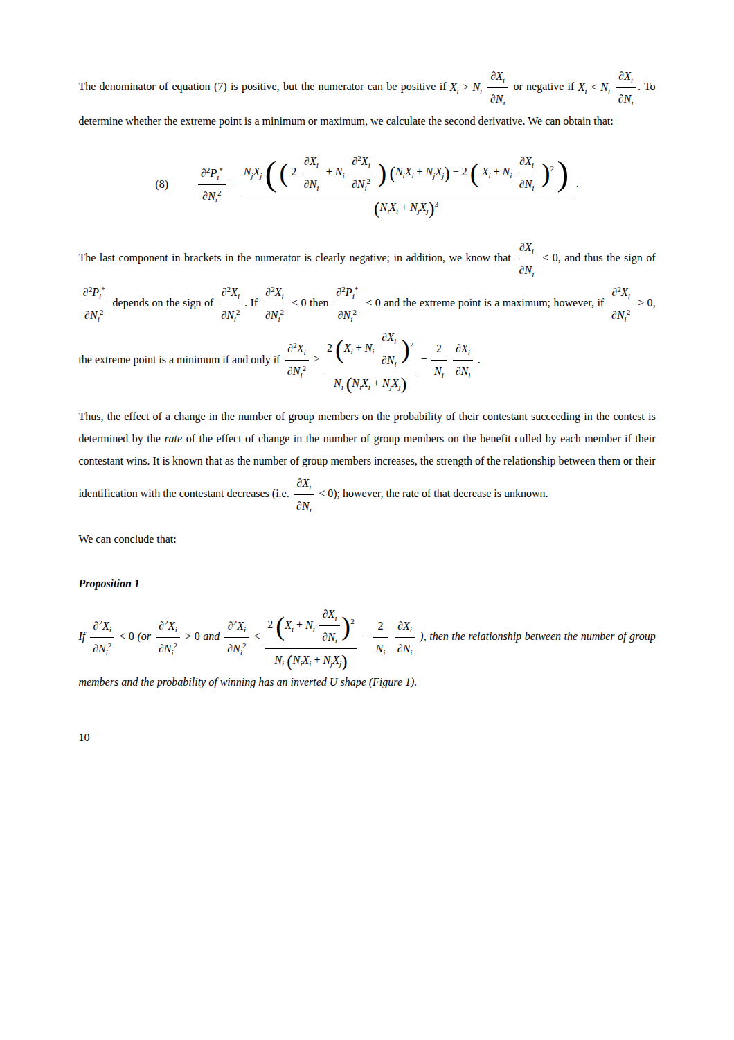The denominator of equation (7) is positive, but the numerator can be positive if Xi > Ni ∂Xi∂Ni or negative if Xi < Ni ∂Xi∂Ni. To determine whether the extreme point is a minimum or maximum, we calculate the second derivative. We can obtain that:
(8) ∂2Pi* ∂Ni2 = Nj Xj ( ( 2 ∂Xi∂Ni + Ni ∂2Xi∂Ni2 ) (Ni Xi + Nj Xj) − 2 ( Xi + Ni ∂Xi∂Ni )2 ) (Ni Xi + Nj Xj)3 .
The last component in brackets in the numerator is clearly negative; in addition, we know that ∂Xi∂Ni < 0, and thus the sign of ∂2Pi*∂Ni2 depends on the sign of ∂2Xi∂Ni2. If ∂2Xi∂Ni2 < 0 then ∂2Pi*∂Ni2 < 0 and the extreme point is a maximum; however, if ∂2Xi∂Ni2 > 0, the extreme point is a minimum if and only if ∂2Xi∂Ni2 > 2 (Xi + Ni ∂Xi∂Ni)2 Ni (Ni Xi + Nj Xj) − 2 Ni ∂Xi∂Ni .
Thus, the effect of a change in the number of group members on the probability of their contestant succeeding in the contest is determined by the rate of the effect of change in the number of group members on the benefit culled by each member if their contestant wins. It is known that as the number of group members increases, the strength of the relationship between them or their identification with the contestant decreases (i.e. ∂Xi∂Ni < 0); however, the rate of that decrease is unknown.
We can conclude that:
Proposition 1
If ∂2Xi∂Ni2 < 0 (or ∂2Xi∂Ni2 > 0 and ∂2Xi∂Ni2 < 2 (Xi + Ni ∂Xi∂Ni)2 Ni (Ni Xi + Nj Xj) − 2 Ni ∂Xi∂Ni ), then the relationship between the number of group members and the probability of winning has an inverted U shape (Figure 1).
10